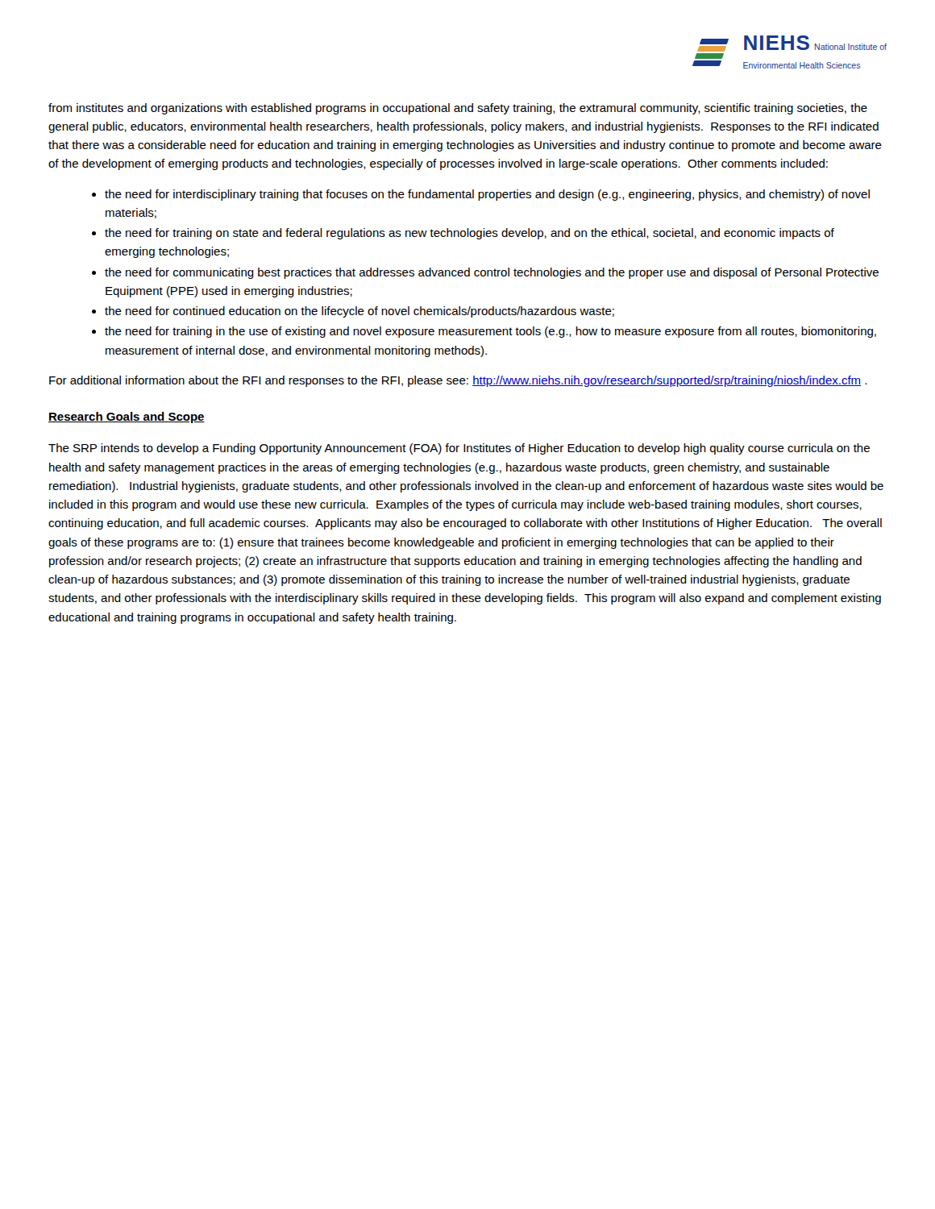NIEHS National Institute of
Environmental Health Sciences
from institutes and organizations with established programs in occupational and safety training, the extramural community, scientific training societies, the general public, educators, environmental health researchers, health professionals, policy makers, and industrial hygienists. Responses to the RFI indicated that there was a considerable need for education and training in emerging technologies as Universities and industry continue to promote and become aware of the development of emerging products and technologies, especially of processes involved in large-scale operations. Other comments included:
the need for interdisciplinary training that focuses on the fundamental properties and design (e.g., engineering, physics, and chemistry) of novel materials;
the need for training on state and federal regulations as new technologies develop, and on the ethical, societal, and economic impacts of emerging technologies;
the need for communicating best practices that addresses advanced control technologies and the proper use and disposal of Personal Protective Equipment (PPE) used in emerging industries;
the need for continued education on the lifecycle of novel chemicals/products/hazardous waste;
the need for training in the use of existing and novel exposure measurement tools (e.g., how to measure exposure from all routes, biomonitoring, measurement of internal dose, and environmental monitoring methods).
For additional information about the RFI and responses to the RFI, please see: http://www.niehs.nih.gov/research/supported/srp/training/niosh/index.cfm .
Research Goals and Scope
The SRP intends to develop a Funding Opportunity Announcement (FOA) for Institutes of Higher Education to develop high quality course curricula on the health and safety management practices in the areas of emerging technologies (e.g., hazardous waste products, green chemistry, and sustainable remediation). Industrial hygienists, graduate students, and other professionals involved in the clean-up and enforcement of hazardous waste sites would be included in this program and would use these new curricula. Examples of the types of curricula may include web-based training modules, short courses, continuing education, and full academic courses. Applicants may also be encouraged to collaborate with other Institutions of Higher Education. The overall goals of these programs are to: (1) ensure that trainees become knowledgeable and proficient in emerging technologies that can be applied to their profession and/or research projects; (2) create an infrastructure that supports education and training in emerging technologies affecting the handling and clean-up of hazardous substances; and (3) promote dissemination of this training to increase the number of well-trained industrial hygienists, graduate students, and other professionals with the interdisciplinary skills required in these developing fields. This program will also expand and complement existing educational and training programs in occupational and safety health training.